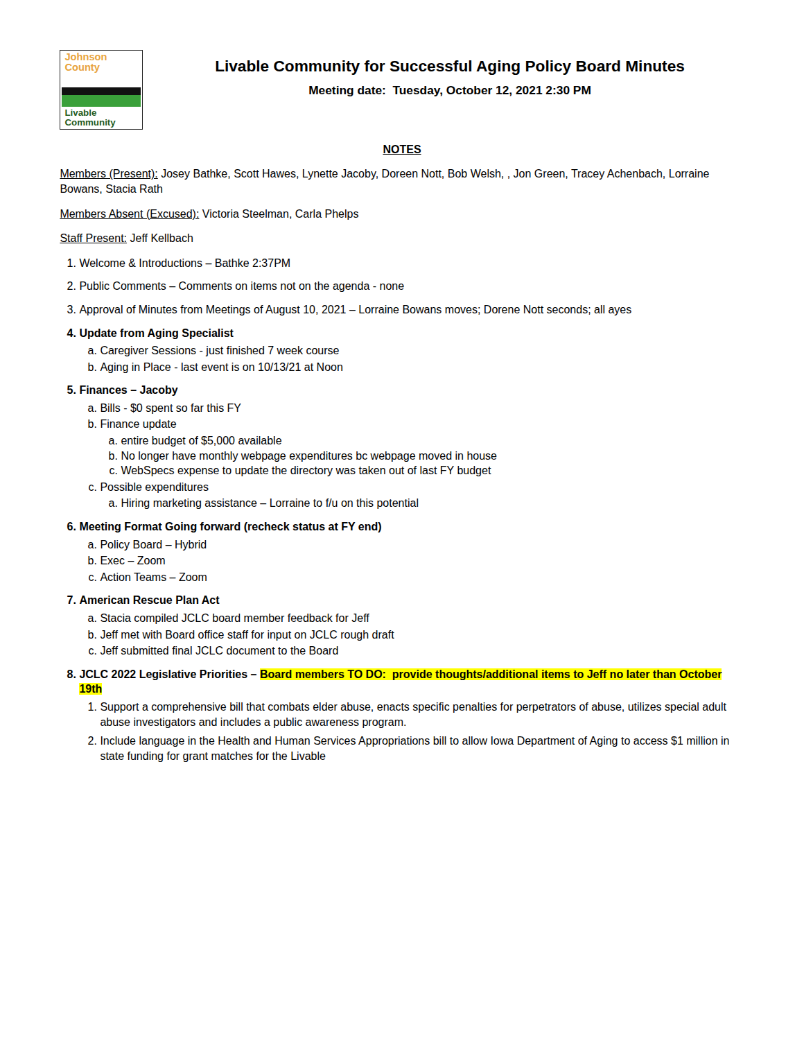Johnson
County
Livable
Community
Livable Community for Successful Aging Policy Board Minutes
Meeting date: Tuesday, October 12, 2021 2:30 PM
NOTES
Members (Present): Josey Bathke, Scott Hawes, Lynette Jacoby, Doreen Nott, Bob Welsh, , Jon Green, Tracey Achenbach, Lorraine Bowans, Stacia Rath
Members Absent (Excused): Victoria Steelman, Carla Phelps
Staff Present: Jeff Kellbach
Welcome & Introductions – Bathke 2:37PM
Public Comments – Comments on items not on the agenda - none
Approval of Minutes from Meetings of August 10, 2021 – Lorraine Bowans moves; Dorene Nott seconds; all ayes
Update from Aging Specialist
Caregiver Sessions - just finished 7 week course
Aging in Place - last event is on 10/13/21 at Noon
Finances – Jacoby
Bills - $0 spent so far this FY
Finance update
entire budget of $5,000 available
No longer have monthly webpage expenditures bc webpage moved in house
WebSpecs expense to update the directory was taken out of last FY budget
Possible expenditures
Hiring marketing assistance – Lorraine to f/u on this potential
Meeting Format Going forward (recheck status at FY end)
Policy Board – Hybrid
Exec – Zoom
Action Teams – Zoom
American Rescue Plan Act
Stacia compiled JCLC board member feedback for Jeff
Jeff met with Board office staff for input on JCLC rough draft
Jeff submitted final JCLC document to the Board
JCLC 2022 Legislative Priorities – Board members TO DO: provide thoughts/additional items to Jeff no later than October 19th
Support a comprehensive bill that combats elder abuse, enacts specific penalties for perpetrators of abuse, utilizes special adult abuse investigators and includes a public awareness program.
Include language in the Health and Human Services Appropriations bill to allow Iowa Department of Aging to access $1 million in state funding for grant matches for the Livable